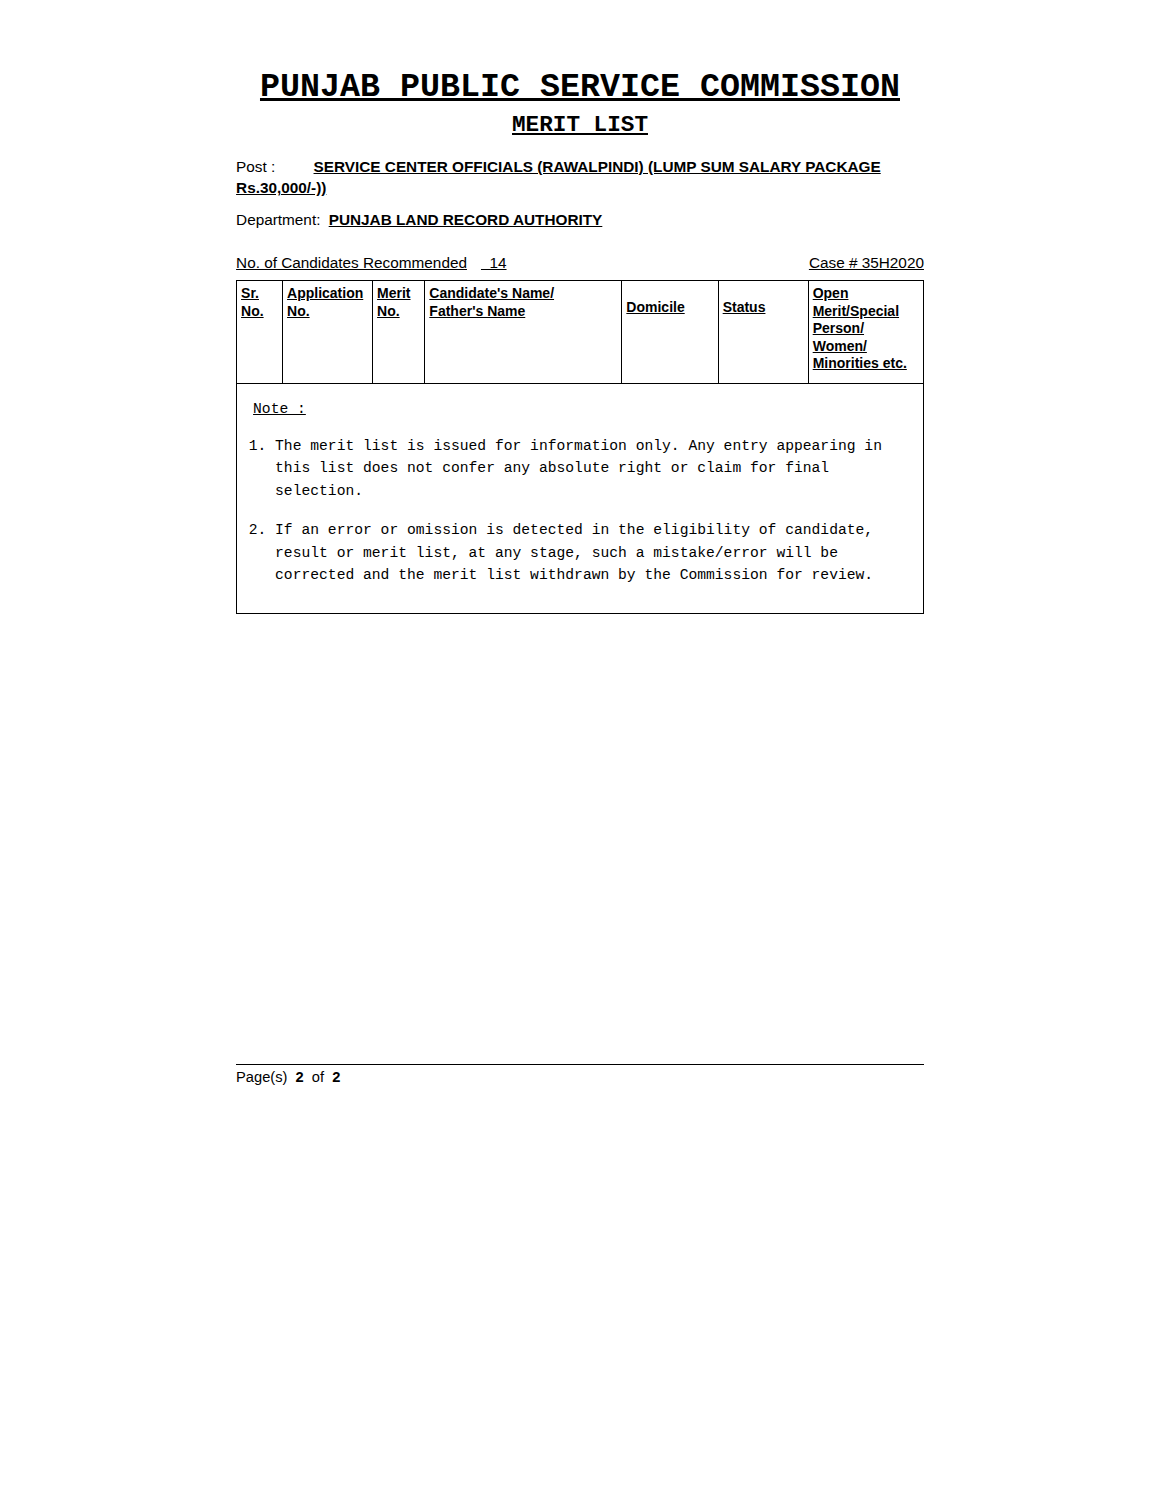PUNJAB PUBLIC SERVICE COMMISSION
MERIT LIST
Post : SERVICE CENTER OFFICIALS (RAWALPINDI) (LUMP SUM SALARY PACKAGE Rs.30,000/-))
Department: PUNJAB LAND RECORD AUTHORITY
No. of Candidates Recommended 14 Case # 35H2020
| Sr. No. | Application No. | Merit No. | Candidate's Name/ Father's Name | Domicile | Status | Open Merit/Special Person/ Women/ Minorities etc. |
| --- | --- | --- | --- | --- | --- | --- |
Note :
The merit list is issued for information only. Any entry appearing in this list does not confer any absolute right or claim for final selection.
If an error or omission is detected in the eligibility of candidate, result or merit list, at any stage, such a mistake/error will be corrected and the merit list withdrawn by the Commission for review.
Page(s) 2 of 2